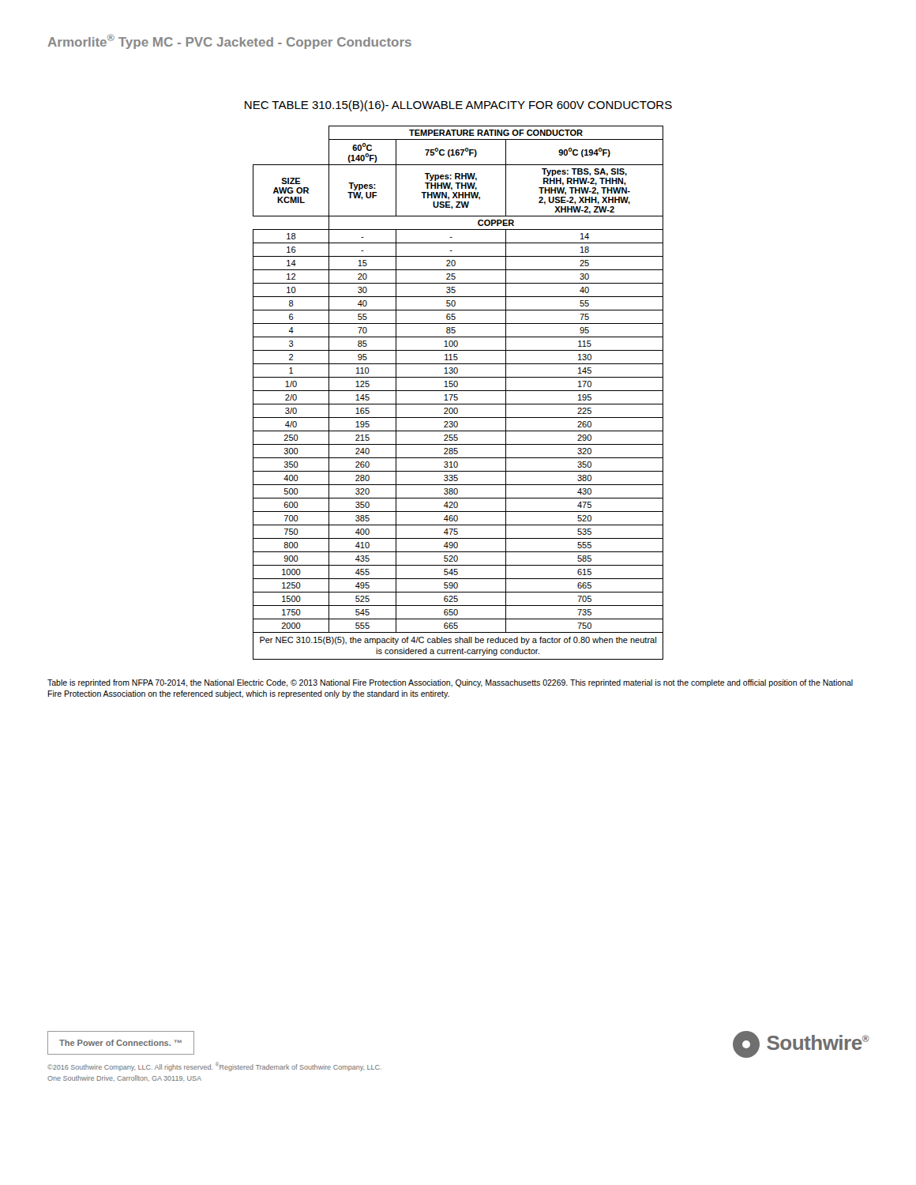Armorlite® Type MC - PVC Jacketed - Copper Conductors
NEC TABLE 310.15(B)(16)- ALLOWABLE AMPACITY FOR 600V CONDUCTORS
| | TEMPERATURE RATING OF CONDUCTOR |
| | 60 o C (140 o F) | 75 o C (167 o F) | 90 o C (194 o F) |
| SIZE AWG OR KCMIL | Types: TW, UF | Types: RHW, THHW, THW, THWN, XHHW, USE, ZW | Types: TBS, SA, SIS, RHH, RHW-2, THHN, THHW, THW-2, THWN- 2, USE-2, XHH, XHHW, XHHW-2, ZW-2 |
| | COPPER |
| 18 | - | - | 14 |
| 16 | - | - | 18 |
| 14 | 15 | 20 | 25 |
| 12 | 20 | 25 | 30 |
| 10 | 30 | 35 | 40 |
| 8 | 40 | 50 | 55 |
| 6 | 55 | 65 | 75 |
| 4 | 70 | 85 | 95 |
| 3 | 85 | 100 | 115 |
| 2 | 95 | 115 | 130 |
| 1 | 110 | 130 | 145 |
| 1/0 | 125 | 150 | 170 |
| 2/0 | 145 | 175 | 195 |
| 3/0 | 165 | 200 | 225 |
| 4/0 | 195 | 230 | 260 |
| 250 | 215 | 255 | 290 |
| 300 | 240 | 285 | 320 |
| 350 | 260 | 310 | 350 |
| 400 | 280 | 335 | 380 |
| 500 | 320 | 380 | 430 |
| 600 | 350 | 420 | 475 |
| 700 | 385 | 460 | 520 |
| 750 | 400 | 475 | 535 |
| 800 | 410 | 490 | 555 |
| 900 | 435 | 520 | 585 |
| 1000 | 455 | 545 | 615 |
| 1250 | 495 | 590 | 665 |
| 1500 | 525 | 625 | 705 |
| 1750 | 545 | 650 | 735 |
| 2000 | 555 | 665 | 750 |
| Per NEC 310.15(B)(5), the ampacity of 4/C cables shall be reduced by a factor of 0.80 when the neutral is considered a current-carrying conductor. |
Table is reprinted from NFPA 70-2014, the National Electric Code, © 2013 National Fire Protection Association, Quincy, Massachusetts 02269. This reprinted material is not the complete and official position of the National Fire Protection Association on the referenced subject, which is represented only by the standard in its entirety.
The Power of Connections. ™
©2016 Southwire Company, LLC. All rights reserved. ®Registered Trademark of Southwire Company, LLC.
One Southwire Drive, Carrollton, GA 30119, USA
Southwire®